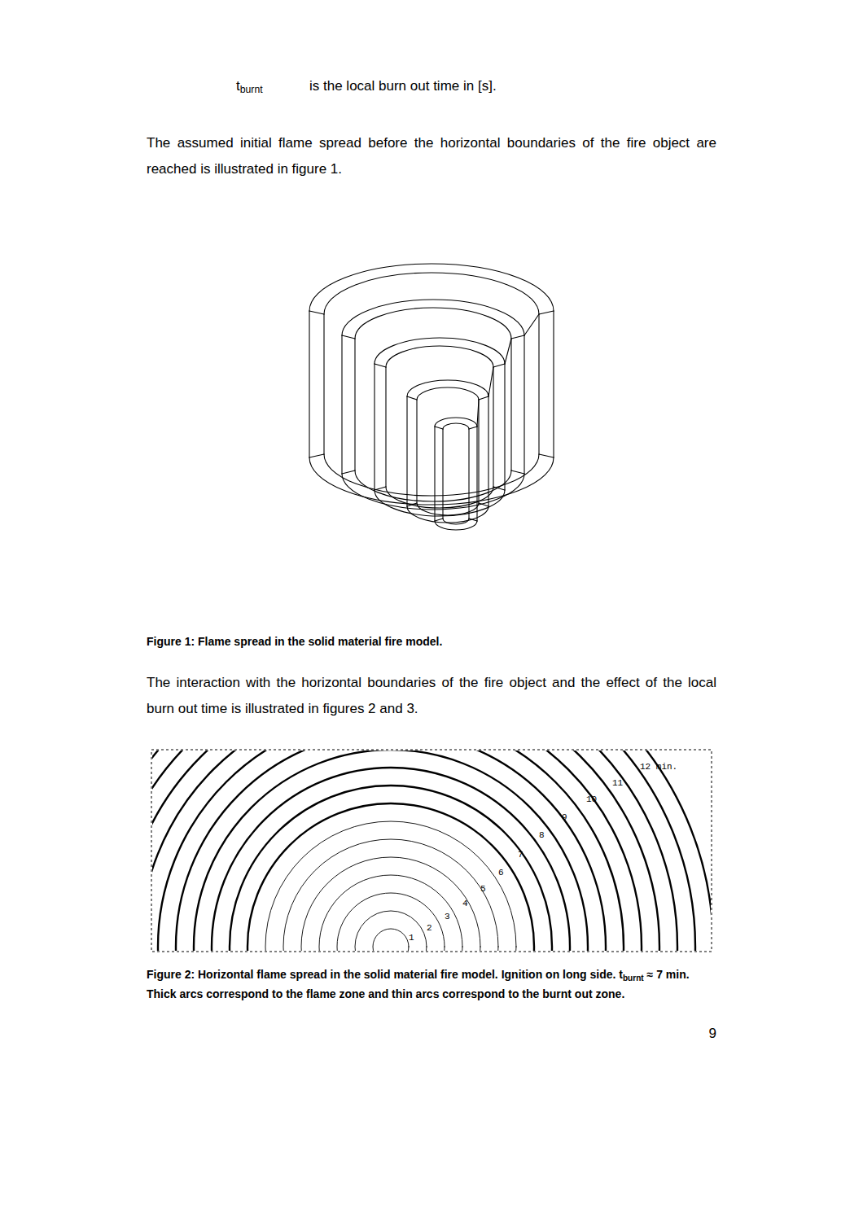tburnt is the local burn out time in [s].
The assumed initial flame spread before the horizontal boundaries of the fire object are reached is illustrated in figure 1.
Figure 1: Flame spread in the solid material fire model.
The interaction with the horizontal boundaries of the fire object and the effect of the local burn out time is illustrated in figures 2 and 3.
1 2 3 4 5 6 7 8 9 10 11 12 min.
Figure 2: Horizontal flame spread in the solid material fire model. Ignition on long side. tburnt ≈ 7 min. Thick arcs correspond to the flame zone and thin arcs correspond to the burnt out zone.
9